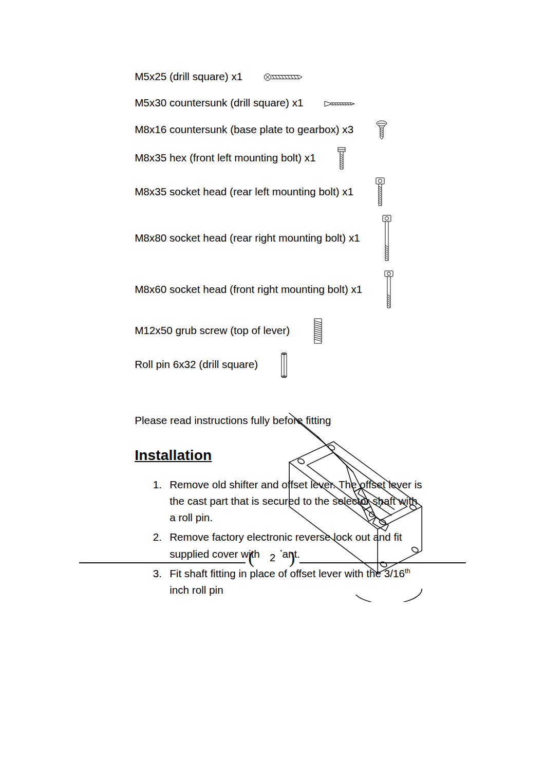M5x25 (drill square) x1
M5x30 countersunk (drill square) x1
M8x16 countersunk (base plate to gearbox) x3
M8x35 hex (front left mounting bolt) x1
M8x35 socket head (rear left mounting bolt) x1
M8x80 socket head (rear right mounting bolt) x1
M8x60 socket head (front right mounting bolt) x1
M12x50 grub screw (top of lever)
Roll pin 6x32 (drill square)
Please read instructions fully before fitting
Installation
Remove old shifter and offset lever. The offset lever is the cast part that is secured to the selector shaft with a roll pin.
Remove factory electronic reverse lock out and fit supplied cover with sealant.
Fit shaft fitting in place of offset lever with the 3/16th inch roll pin
(
2
)